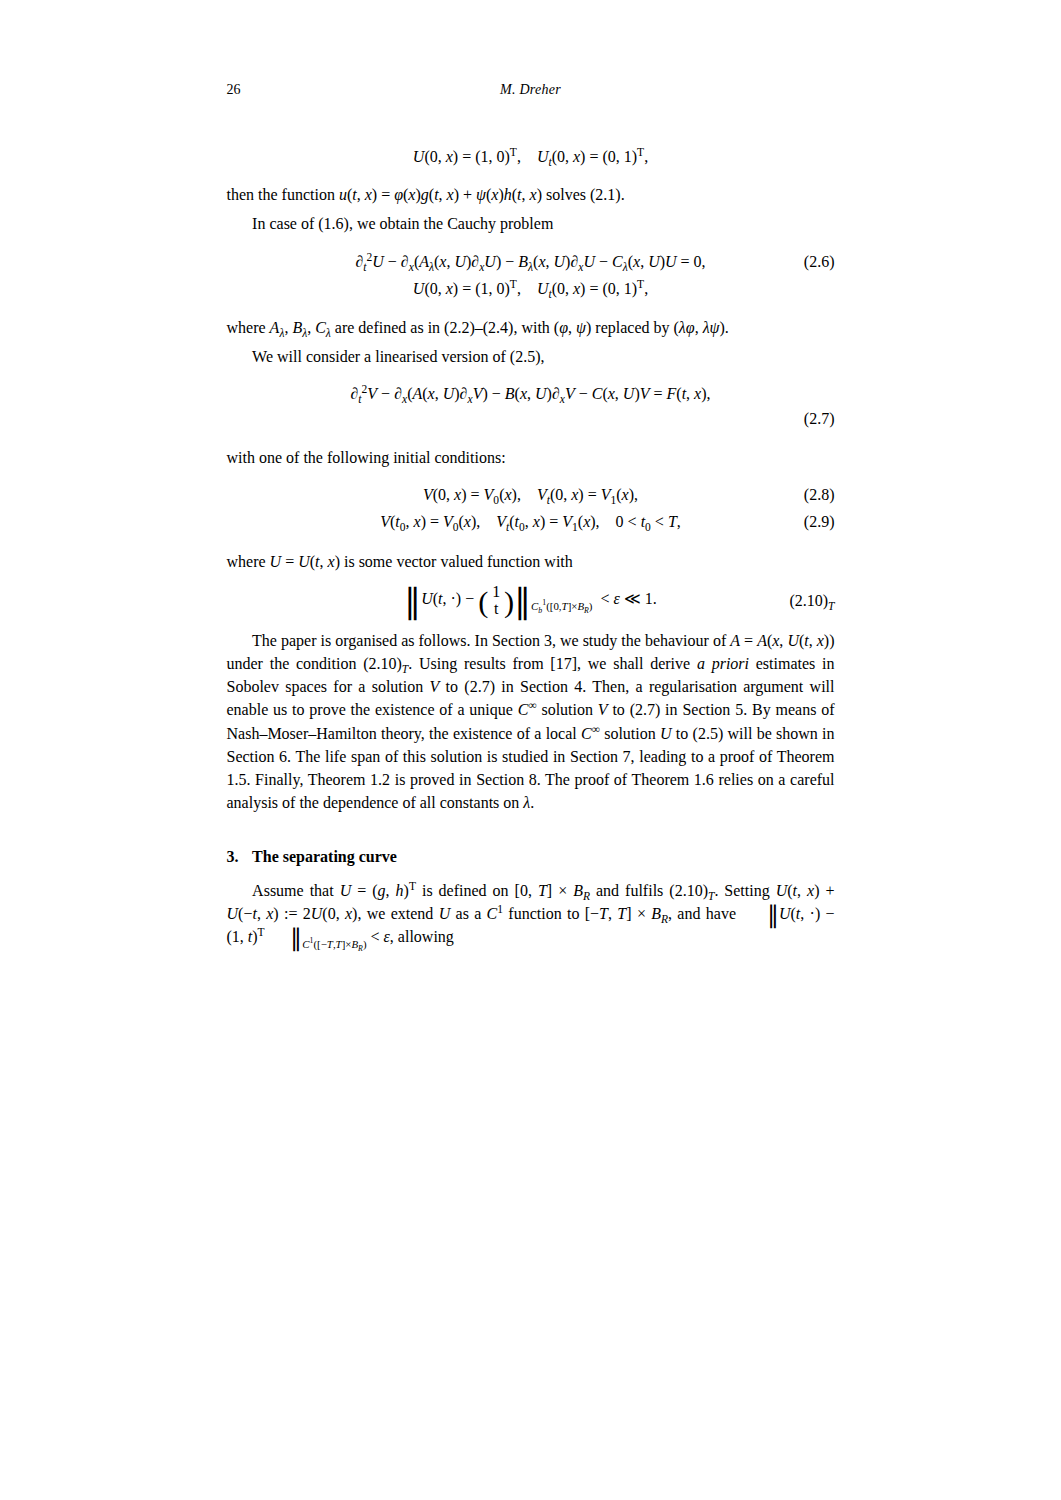26
M. Dreher
U(0, x) = (1, 0)T, Ut(0, x) = (0, 1)T,
then the function u(t, x) = φ(x)g(t, x) + ψ(x)h(t, x) solves (2.1).
In case of (1.6), we obtain the Cauchy problem
∂t2U − ∂x(Aλ(x, U)∂xU) − Bλ(x, U)∂xU − Cλ(x, U)U = 0, (2.6)
U(0, x) = (1, 0)T, Ut(0, x) = (0, 1)T,
where Aλ, Bλ, Cλ are defined as in (2.2)–(2.4), with (φ, ψ) replaced by (λφ, λψ).
We will consider a linearised version of (2.5),
∂t2V − ∂x(A(x, U)∂xV) − B(x, U)∂xV − C(x, U)V = F(t, x),
(2.7)
with one of the following initial conditions:
V(0, x) = V0(x), Vt(0, x) = V1(x), (2.8)
V(t0, x) = V0(x), Vt(t0, x) = V1(x), 0 < t0 < T, (2.9)
where U = U(t, x) is some vector valued function with
∥U(t, ·) − (1
t)∥Cb1([0,T]×BR) < ε ≪ 1. (2.10)T
The paper is organised as follows. In Section 3, we study the behaviour of A = A(x, U(t, x)) under the condition (2.10)T. Using results from [17], we shall derive a priori estimates in Sobolev spaces for a solution V to (2.7) in Section 4. Then, a regularisation argument will enable us to prove the existence of a unique C∞ solution V to (2.7) in Section 5. By means of Nash–Moser–Hamilton theory, the existence of a local C∞ solution U to (2.5) will be shown in Section 6. The life span of this solution is studied in Section 7, leading to a proof of Theorem 1.5. Finally, Theorem 1.2 is proved in Section 8. The proof of Theorem 1.6 relies on a careful analysis of the dependence of all constants on λ.
3. The separating curve
Assume that U = (g, h)T is defined on [0, T] × BR and fulfils (2.10)T. Setting U(t, x) + U(−t, x) := 2U(0, x), we extend U as a C1 function to [−T, T] × BR, and have ∥U(t, ·) − (1, t)T∥C1([−T,T]×BR) < ε, allowing